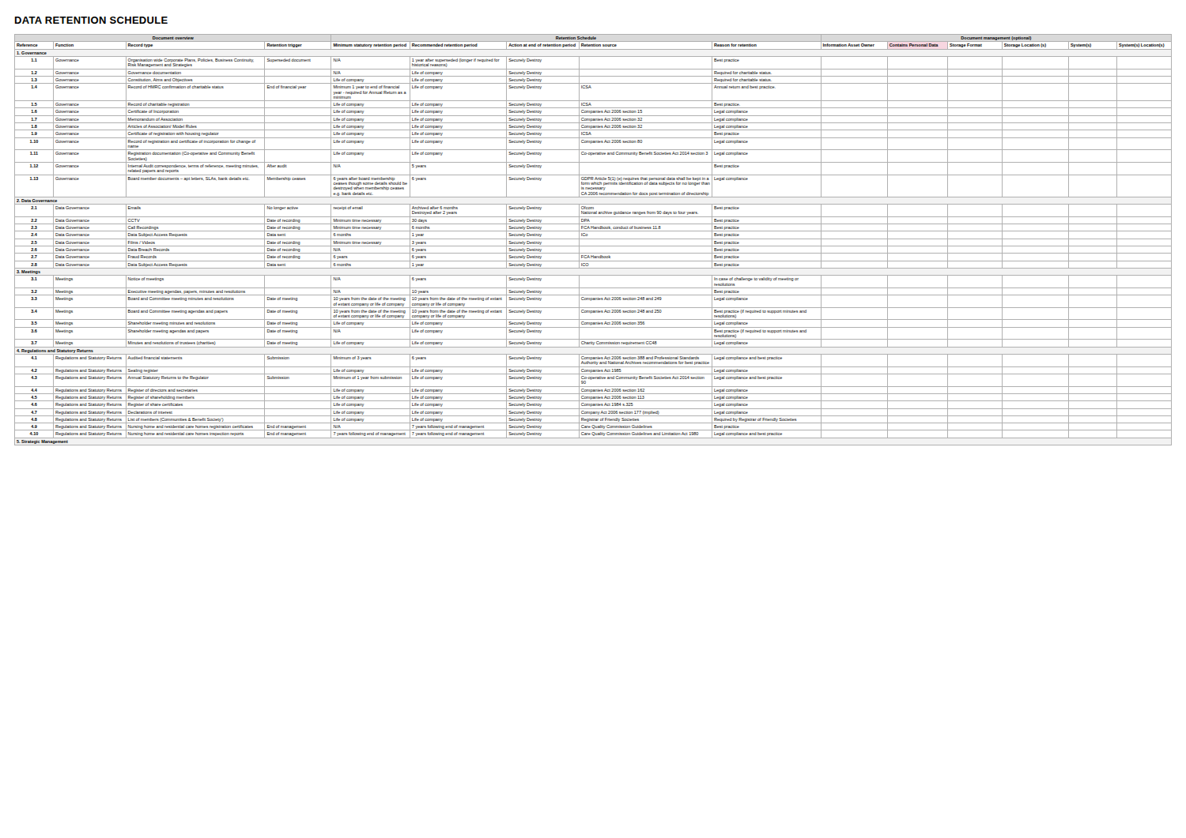DATA RETENTION SCHEDULE
| Document overview | Retention Schedule | Document management (optional) |
| --- | --- | --- |
| Reference | Function | Record type | Retention trigger | Minimum statutory retention period | Recommended retention period | Action at end of retention period | Retention source | Reason for retention | Information Asset Owner | Contains Personal Data | Storage Format | Storage Location (s) | System(s) | System(s) Location(s) |
| 1. Governance |
| 1.1 | Governance | Organisation wide Corporate Plans, Policies, Business Continuity, Risk Management and Strategies | Superseded document | N/A | 1 year after superseded (longer if required for historical reasons) | Securely Destroy | | Best practice | | | | | | |
| 1.2 | Governance | Governance documentation | | N/A | Life of company | Securely Destroy | | Required for charitable status. | | | | | | |
| 1.3 | Governance | Constitution, Aims and Objectives | | Life of company | Life of company | Securely Destroy | | Required for charitable status. | | | | | | |
| 1.4 | Governance | Record of HMRC confirmation of charitable status | End of financial year | Minimum 1 year to end of financial year - required for Annual Return as a minimum | Life of company | Securely Destroy | ICSA | Annual return and best practice. | | | | | | |
| 1.5 | Governance | Record of charitable registration | | Life of company | Life of company | Securely Destroy | ICSA | Best practice. | | | | | | |
| 1.6 | Governance | Certificate of Incorporation | | Life of company | Life of company | Securely Destroy | Companies Act 2006 section 15 | Legal compliance | | | | | | |
| 1.7 | Governance | Memorandum of Association | | Life of company | Life of company | Securely Destroy | Companies Act 2006 section 32 | Legal compliance | | | | | | |
| 1.8 | Governance | Articles of Association/ Model Rules | | Life of company | Life of company | Securely Destroy | Companies Act 2006 section 32 | Legal compliance | | | | | | |
| 1.9 | Governance | Certificate of registration with housing regulator | | Life of company | Life of company | Securely Destroy | ICSA | Best practice | | | | | | |
| 1.10 | Governance | Record of registration and certificate of incorporation for change of name | | Life of company | Life of company | Securely Destroy | Companies Act 2006 section 80 | Legal compliance | | | | | | |
| 1.11 | Governance | Registration documentation (Co-operative and Community Benefit Societies) | | Life of company | Life of company | Securely Destroy | Co-operative and Community Benefit Societies Act 2014 section 3 | Legal compliance | | | | | | |
| 1.12 | Governance | Internal Audit correspondence, terms of reference, meeting minutes, related papers and reports | After audit | N/A | 5 years | Securely Destroy | | Best practice | | | | | | |
| 1.13 | Governance | Board member documents – apt letters, SLAs, bank details etc. | Membership ceases | 6 years after board membership ceases though some details should be destroyed when membership ceases e.g. bank details etc. | 6 years | Securely Destroy | GDPR Article 5(1) (e) requires that personal data shall be kept in a form which permits identification of data subjects for no longer than is necessary CA 2006 recommendation for docs post termination of directorship | Legal compliance | | | | | | |
| 2. Data Governance |
| 2.1 | Data Governance | Emails | No longer active | receipt of email | Archived after 6 months Destroyed after 2 years | Securely Destroy | Ofcom National archive guidance ranges from 90 days to four years. | Best practice | | | | | | |
| 2.2 | Data Governance | CCTV | Date of recording | Minimum time necessary | 30 days | Securely Destroy | DPA | Best practice | | | | | | |
| 2.3 | Data Governance | Call Recordings | Date of recording | Minimum time necessary | 6 months | Securely Destroy | FCA Handbook, conduct of business 11.8 | Best practice | | | | | | |
| 2.4 | Data Governance | Data Subject Access Requests | Data sent | 6 months | 1 year | Securely Destroy | ICo | Best practice | | | | | | |
| 2.5 | Data Governance | Films / Videos | Date of recording | Minimum time necessary | 3 years | Securely Destroy | | Best practice | | | | | | |
| 2.6 | Data Governance | Data Breach Records | Date of recording | N/A | 6 years | Securely Destroy | | Best practice | | | | | | |
| 2.7 | Data Governance | Fraud Records | Date of recording | 6 years | 6 years | Securely Destroy | FCA Handbook | Best practice | | | | | | |
| 2.8 | Data Governance | Data Subject Access Requests | Data sent | 6 months | 1 year | Securely Destroy | ICO | Best practice | | | | | | |
| 3. Meetings |
| 3.1 | Meetings | Notice of meetings | | N/A | 6 years | Securely Destroy | | In case of challenge to validity of meeting or resolutions | | | | | | |
| 3.2 | Meetings | Executive meeting agendas, papers, minutes and resolutions | | N/A | 10 years | Securely Destroy | | Best practice | | | | | | |
| 3.3 | Meetings | Board and Committee meeting minutes and resolutions | Date of meeting | 10 years from the date of the meeting of extant company or life of company | 10 years from the date of the meeting of extant company or life of company | Securely Destroy | Companies Act 2006 section 248 and 249 | Legal compliance | | | | | | |
| 3.4 | Meetings | Board and Committee meeting agendas and papers | Date of meeting | 10 years from the date of the meeting of extant company or life of company | 10 years from the date of the meeting of extant company or life of company | Securely Destroy | Companies Act 2006 section 248 and 250 | Best practice (if required to support minutes and resolutions) | | | | | | |
| 3.5 | Meetings | Shareholder meeting minutes and resolutions | Date of meeting | Life of company | Life of company | Securely Destroy | Companies Act 2006 section 356 | Legal compliance | | | | | | |
| 3.6 | Meetings | Shareholder meeting agendas and papers | Date of meeting | N/A | Life of company | Securely Destroy | | Best practice (if required to support minutes and resolutions) | | | | | | |
| 3.7 | Meetings | Minutes and resolutions of trustees (charities) | Date of meeting | Life of company | Life of company | Securely Destroy | Charity Commission requirement CC48 | Legal compliance | | | | | | |
| 4. Regulations and Statutory Returns |
| 4.1 | Regulations and Statutory Returns | Audited financial statements | Submission | Minimum of 3 years | 6 years | Securely Destroy | Companies Act 2006 section 388 and Professional Standards Authority and National Archives recommendations for best practice | Legal compliance and best practice | | | | | | |
| 4.2 | Regulations and Statutory Returns | Sealing register | | Life of company | Life of company | Securely Destroy | Companies Act 1985 | Legal compliance | | | | | | |
| 4.3 | Regulations and Statutory Returns | Annual Statutory Returns to the Regulator | Submission | Minimum of 1 year from submission | Life of company | Securely Destroy | Co-operative and Community Benefit Societies Act 2014 section 90 | Legal compliance and best practice | | | | | | |
| 4.4 | Regulations and Statutory Returns | Register of directors and secretaries | | Life of company | Life of company | Securely Destroy | Companies Act 2006 section 162 | Legal compliance | | | | | | |
| 4.5 | Regulations and Statutory Returns | Register of shareholding members | | Life of company | Life of company | Securely Destroy | Companies Act 2006 section 113 | Legal compliance | | | | | | |
| 4.6 | Regulations and Statutory Returns | Register of share certificates | | Life of company | Life of company | Securely Destroy | Companies Act 1984 s.325 | Legal compliance | | | | | | |
| 4.7 | Regulations and Statutory Returns | Declarations of interest | | Life of company | Life of company | Securely Destroy | Company Act 2006 section 177 (implied) | Legal compliance | | | | | | |
| 4.8 | Regulations and Statutory Returns | List of members (Communities & Benefit Society') | | Life of company | Life of company | Securely Destroy | Registrar of Friendly Societies | Required by Registrar of Friendly Societies | | | | | | |
| 4.9 | Regulations and Statutory Returns | Nursing home and residential care homes registration certificates | End of management | N/A | 7 years following end of management | Securely Destroy | Care Quality Commission Guidelines | Best practice | | | | | | |
| 4.10 | Regulations and Statutory Returns | Nursing home and residential care homes inspection reports | End of management | 7 years following end of management | 7 years following end of management | Securely Destroy | Care Quality Commission Guidelines and Limitation Act 1980 | Legal compliance and best practice | | | | | | |
| 5. Strategic Management |